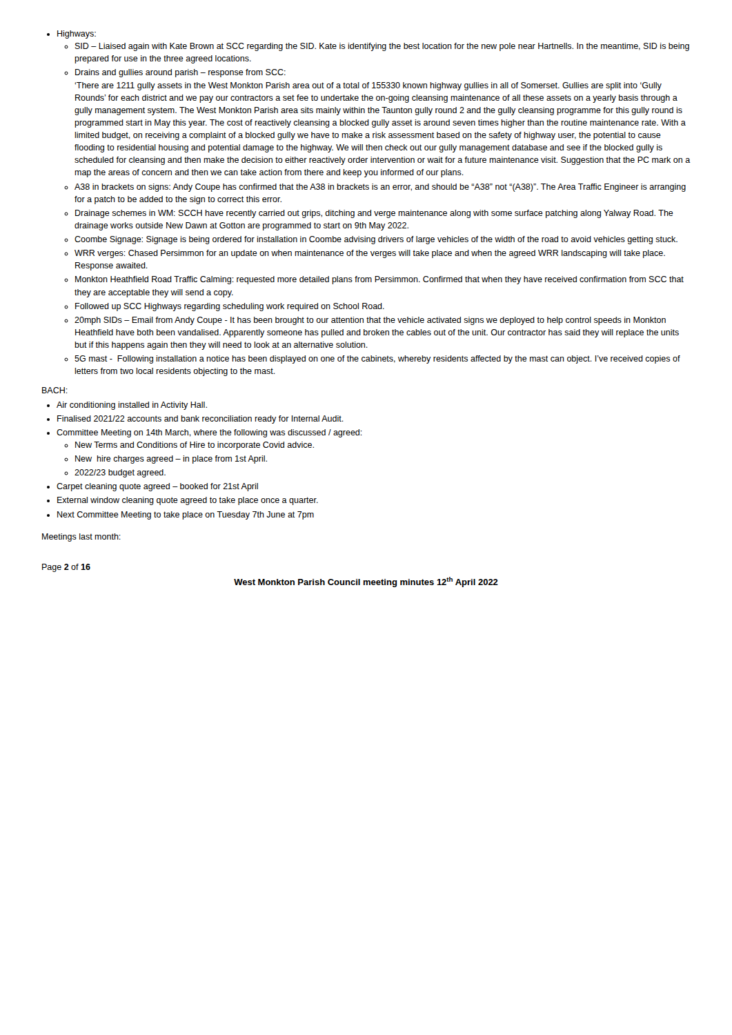Highways:
SID – Liaised again with Kate Brown at SCC regarding the SID. Kate is identifying the best location for the new pole near Hartnells. In the meantime, SID is being prepared for use in the three agreed locations.
Drains and gullies around parish – response from SCC:
‘There are 1211 gully assets in the West Monkton Parish area out of a total of 155330 known highway gullies in all of Somerset. Gullies are split into ‘Gully Rounds’ for each district and we pay our contractors a set fee to undertake the on-going cleansing maintenance of all these assets on a yearly basis through a gully management system. The West Monkton Parish area sits mainly within the Taunton gully round 2 and the gully cleansing programme for this gully round is programmed start in May this year. The cost of reactively cleansing a blocked gully asset is around seven times higher than the routine maintenance rate. With a limited budget, on receiving a complaint of a blocked gully we have to make a risk assessment based on the safety of highway user, the potential to cause flooding to residential housing and potential damage to the highway. We will then check out our gully management database and see if the blocked gully is scheduled for cleansing and then make the decision to either reactively order intervention or wait for a future maintenance visit. Suggestion that the PC mark on a map the areas of concern and then we can take action from there and keep you informed of our plans.
A38 in brackets on signs: Andy Coupe has confirmed that the A38 in brackets is an error, and should be “A38” not “(A38)”. The Area Traffic Engineer is arranging for a patch to be added to the sign to correct this error.
Drainage schemes in WM: SCCH have recently carried out grips, ditching and verge maintenance along with some surface patching along Yalway Road. The drainage works outside New Dawn at Gotton are programmed to start on 9th May 2022.
Coombe Signage: Signage is being ordered for installation in Coombe advising drivers of large vehicles of the width of the road to avoid vehicles getting stuck.
WRR verges: Chased Persimmon for an update on when maintenance of the verges will take place and when the agreed WRR landscaping will take place. Response awaited.
Monkton Heathfield Road Traffic Calming: requested more detailed plans from Persimmon. Confirmed that when they have received confirmation from SCC that they are acceptable they will send a copy.
Followed up SCC Highways regarding scheduling work required on School Road.
20mph SIDs – Email from Andy Coupe - It has been brought to our attention that the vehicle activated signs we deployed to help control speeds in Monkton Heathfield have both been vandalised. Apparently someone has pulled and broken the cables out of the unit. Our contractor has said they will replace the units but if this happens again then they will need to look at an alternative solution.
5G mast - Following installation a notice has been displayed on one of the cabinets, whereby residents affected by the mast can object. I’ve received copies of letters from two local residents objecting to the mast.
BACH:
Air conditioning installed in Activity Hall.
Finalised 2021/22 accounts and bank reconciliation ready for Internal Audit.
Committee Meeting on 14th March, where the following was discussed / agreed:
New Terms and Conditions of Hire to incorporate Covid advice.
New hire charges agreed – in place from 1st April.
2022/23 budget agreed.
Carpet cleaning quote agreed – booked for 21st April
External window cleaning quote agreed to take place once a quarter.
Next Committee Meeting to take place on Tuesday 7th June at 7pm
Meetings last month:
Page 2 of 16
West Monkton Parish Council meeting minutes 12th April 2022